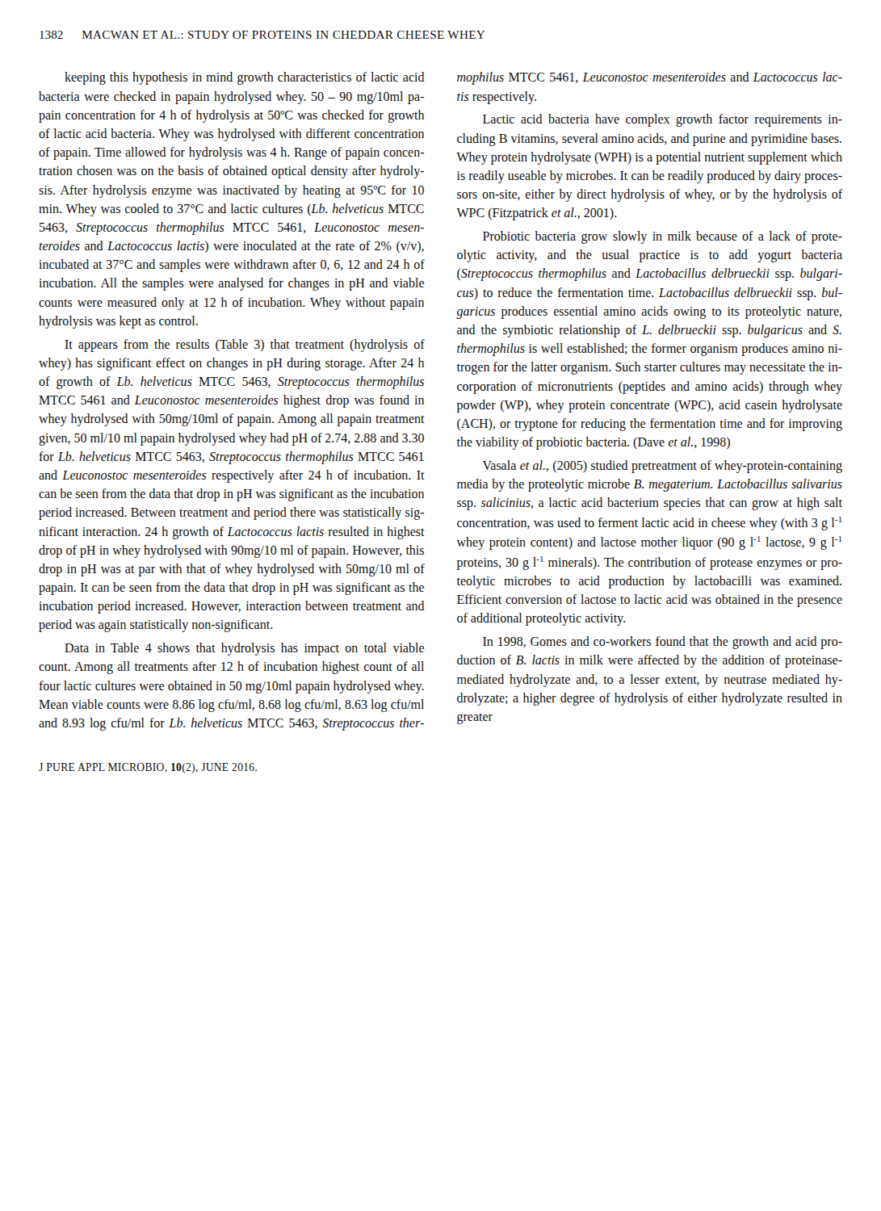1382 MACWAN et al.: STUDY OF PROTEINS IN CHEDDAR CHEESE WHEY
keeping this hypothesis in mind growth characteristics of lactic acid bacteria were checked in papain hydrolysed whey. 50 – 90 mg/10ml papain concentration for 4 h of hydrolysis at 50ºC was checked for growth of lactic acid bacteria. Whey was hydrolysed with different concentration of papain. Time allowed for hydrolysis was 4 h. Range of papain concentration chosen was on the basis of obtained optical density after hydrolysis. After hydrolysis enzyme was inactivated by heating at 95ºC for 10 min. Whey was cooled to 37°C and lactic cultures (Lb. helveticus MTCC 5463, Streptococcus thermophilus MTCC 5461, Leuconostoc mesenteroides and Lactococcus lactis) were inoculated at the rate of 2% (v/v), incubated at 37°C and samples were withdrawn after 0, 6, 12 and 24 h of incubation. All the samples were analysed for changes in pH and viable counts were measured only at 12 h of incubation. Whey without papain hydrolysis was kept as control.
It appears from the results (Table 3) that treatment (hydrolysis of whey) has significant effect on changes in pH during storage. After 24 h of growth of Lb. helveticus MTCC 5463, Streptococcus thermophilus MTCC 5461 and Leuconostoc mesenteroides highest drop was found in whey hydrolysed with 50mg/10ml of papain. Among all papain treatment given, 50 ml/10 ml papain hydrolysed whey had pH of 2.74, 2.88 and 3.30 for Lb. helveticus MTCC 5463, Streptococcus thermophilus MTCC 5461 and Leuconostoc mesenteroides respectively after 24 h of incubation. It can be seen from the data that drop in pH was significant as the incubation period increased. Between treatment and period there was statistically significant interaction. 24 h growth of Lactococcus lactis resulted in highest drop of pH in whey hydrolysed with 90mg/10 ml of papain. However, this drop in pH was at par with that of whey hydrolysed with 50mg/10 ml of papain. It can be seen from the data that drop in pH was significant as the incubation period increased. However, interaction between treatment and period was again statistically non-significant.
Data in Table 4 shows that hydrolysis has impact on total viable count. Among all treatments after 12 h of incubation highest count of all four lactic cultures were obtained in 50 mg/10ml papain hydrolysed whey. Mean viable counts were 8.86 log cfu/ml, 8.68 log cfu/ml, 8.63 log cfu/ml and 8.93 log cfu/ml for Lb. helveticus MTCC 5463, Streptococcus thermophilus MTCC 5461, Leuconostoc mesenteroides and Lactococcus lactis respectively.
Lactic acid bacteria have complex growth factor requirements including B vitamins, several amino acids, and purine and pyrimidine bases. Whey protein hydrolysate (WPH) is a potential nutrient supplement which is readily useable by microbes. It can be readily produced by dairy processors on-site, either by direct hydrolysis of whey, or by the hydrolysis of WPC (Fitzpatrick et al., 2001).
Probiotic bacteria grow slowly in milk because of a lack of proteolytic activity, and the usual practice is to add yogurt bacteria (Streptococcus thermophilus and Lactobacillus delbrueckii ssp. bulgaricus) to reduce the fermentation time. Lactobacillus delbrueckii ssp. bulgaricus produces essential amino acids owing to its proteolytic nature, and the symbiotic relationship of L. delbrueckii ssp. bulgaricus and S. thermophilus is well established; the former organism produces amino nitrogen for the latter organism. Such starter cultures may necessitate the incorporation of micronutrients (peptides and amino acids) through whey powder (WP), whey protein concentrate (WPC), acid casein hydrolysate (ACH), or tryptone for reducing the fermentation time and for improving the viability of probiotic bacteria. (Dave et al., 1998)
Vasala et al., (2005) studied pretreatment of whey-protein-containing media by the proteolytic microbe B. megaterium. Lactobacillus salivarius ssp. salicinius, a lactic acid bacterium species that can grow at high salt concentration, was used to ferment lactic acid in cheese whey (with 3 g l-1 whey protein content) and lactose mother liquor (90 g l-1 lactose, 9 g l-1 proteins, 30 g l-1 minerals). The contribution of protease enzymes or proteolytic microbes to acid production by lactobacilli was examined. Efficient conversion of lactose to lactic acid was obtained in the presence of additional proteolytic activity.
In 1998, Gomes and co-workers found that the growth and acid production of B. lactis in milk were affected by the addition of proteinase-mediated hydrolyzate and, to a lesser extent, by neutrase mediated hydrolyzate; a higher degree of hydrolysis of either hydrolyzate resulted in greater
J PURE APPL MICROBIO, 10(2), JUNE 2016.